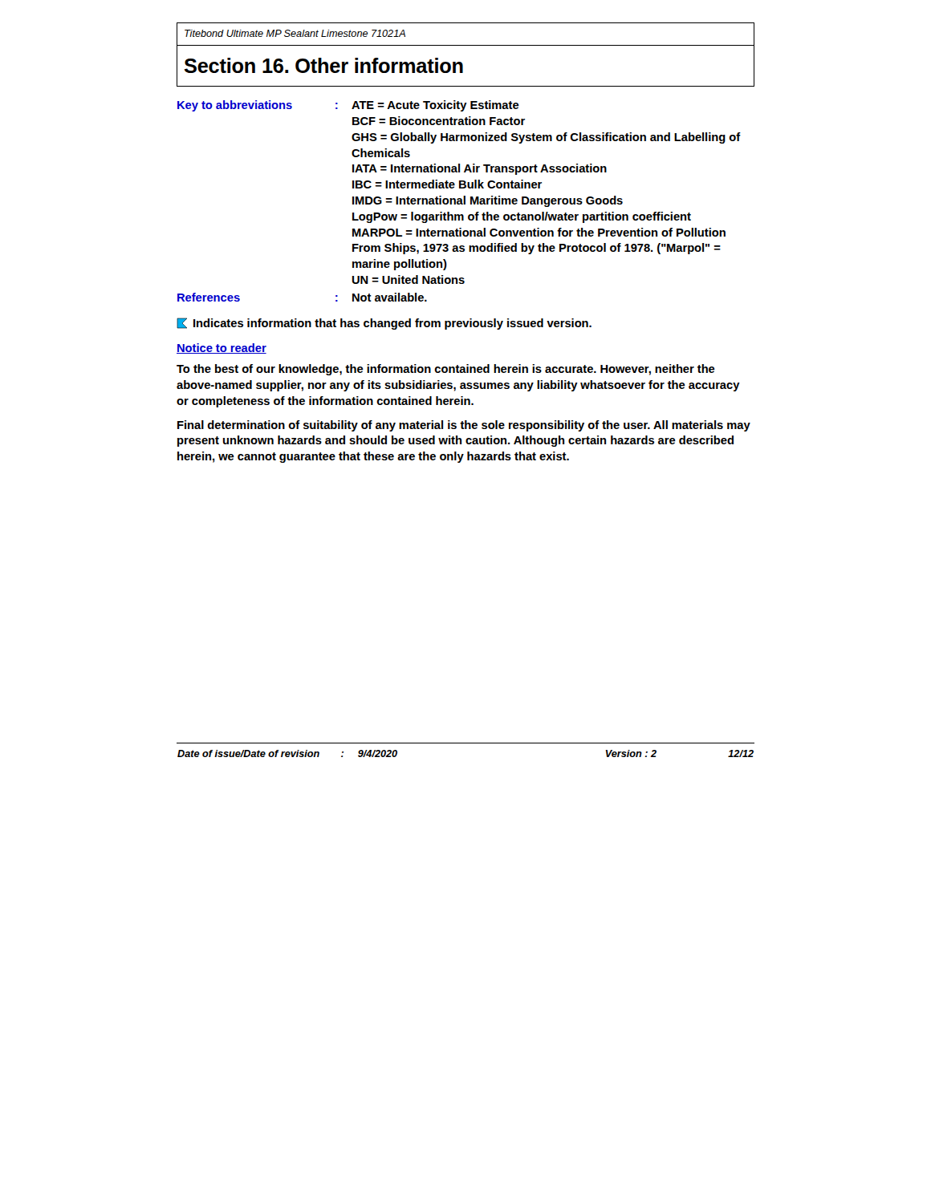Titebond Ultimate MP Sealant Limestone 71021A
Section 16. Other information
| Key to abbreviations | : | ATE = Acute Toxicity Estimate BCF = Bioconcentration Factor GHS = Globally Harmonized System of Classification and Labelling of Chemicals IATA = International Air Transport Association IBC = Intermediate Bulk Container IMDG = International Maritime Dangerous Goods LogPow = logarithm of the octanol/water partition coefficient MARPOL = International Convention for the Prevention of Pollution From Ships, 1973 as modified by the Protocol of 1978. ("Marpol" = marine pollution) UN = United Nations |
| References | : | Not available. |
Indicates information that has changed from previously issued version.
Notice to reader
To the best of our knowledge, the information contained herein is accurate. However, neither the above-named supplier, nor any of its subsidiaries, assumes any liability whatsoever for the accuracy or completeness of the information contained herein.
Final determination of suitability of any material is the sole responsibility of the user. All materials may present unknown hazards and should be used with caution. Although certain hazards are described herein, we cannot guarantee that these are the only hazards that exist.
| Date of issue/Date of revision | : | 9/4/2020 | Version : 2 | 12/12 |